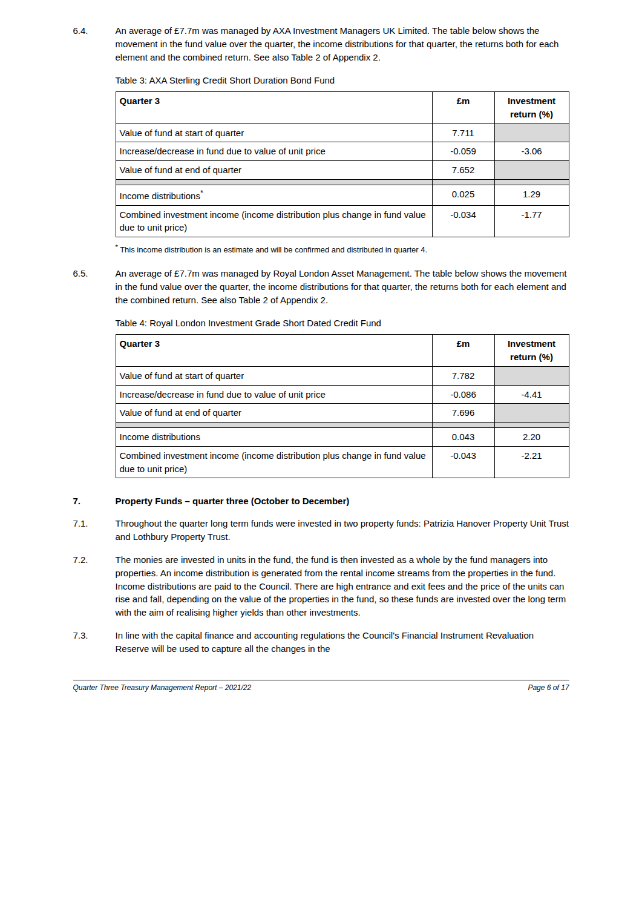6.4.
An average of £7.7m was managed by AXA Investment Managers UK Limited. The table below shows the movement in the fund value over the quarter, the income distributions for that quarter, the returns both for each element and the combined return. See also Table 2 of Appendix 2.
Table 3: AXA Sterling Credit Short Duration Bond Fund
| Quarter 3 | £m | Investment return (%) |
| --- | --- | --- |
| Value of fund at start of quarter | 7.711 | |
| Increase/decrease in fund due to value of unit price | -0.059 | -3.06 |
| Value of fund at end of quarter | 7.652 | |
| Income distributions * | 0.025 | 1.29 |
| Combined investment income (income distribution plus change in fund value due to unit price) | -0.034 | -1.77 |
* This income distribution is an estimate and will be confirmed and distributed in quarter 4.
6.5.
An average of £7.7m was managed by Royal London Asset Management. The table below shows the movement in the fund value over the quarter, the income distributions for that quarter, the returns both for each element and the combined return. See also Table 2 of Appendix 2.
Table 4: Royal London Investment Grade Short Dated Credit Fund
| Quarter 3 | £m | Investment return (%) |
| --- | --- | --- |
| Value of fund at start of quarter | 7.782 | |
| Increase/decrease in fund due to value of unit price | -0.086 | -4.41 |
| Value of fund at end of quarter | 7.696 | |
| Income distributions | 0.043 | 2.20 |
| Combined investment income (income distribution plus change in fund value due to unit price) | -0.043 | -2.21 |
7.
Property Funds – quarter three (October to December)
7.1.
Throughout the quarter long term funds were invested in two property funds: Patrizia Hanover Property Unit Trust and Lothbury Property Trust.
7.2.
The monies are invested in units in the fund, the fund is then invested as a whole by the fund managers into properties. An income distribution is generated from the rental income streams from the properties in the fund. Income distributions are paid to the Council. There are high entrance and exit fees and the price of the units can rise and fall, depending on the value of the properties in the fund, so these funds are invested over the long term with the aim of realising higher yields than other investments.
7.3.
In line with the capital finance and accounting regulations the Council's Financial Instrument Revaluation Reserve will be used to capture all the changes in the
Quarter Three Treasury Management Report – 2021/22
Page 6 of 17